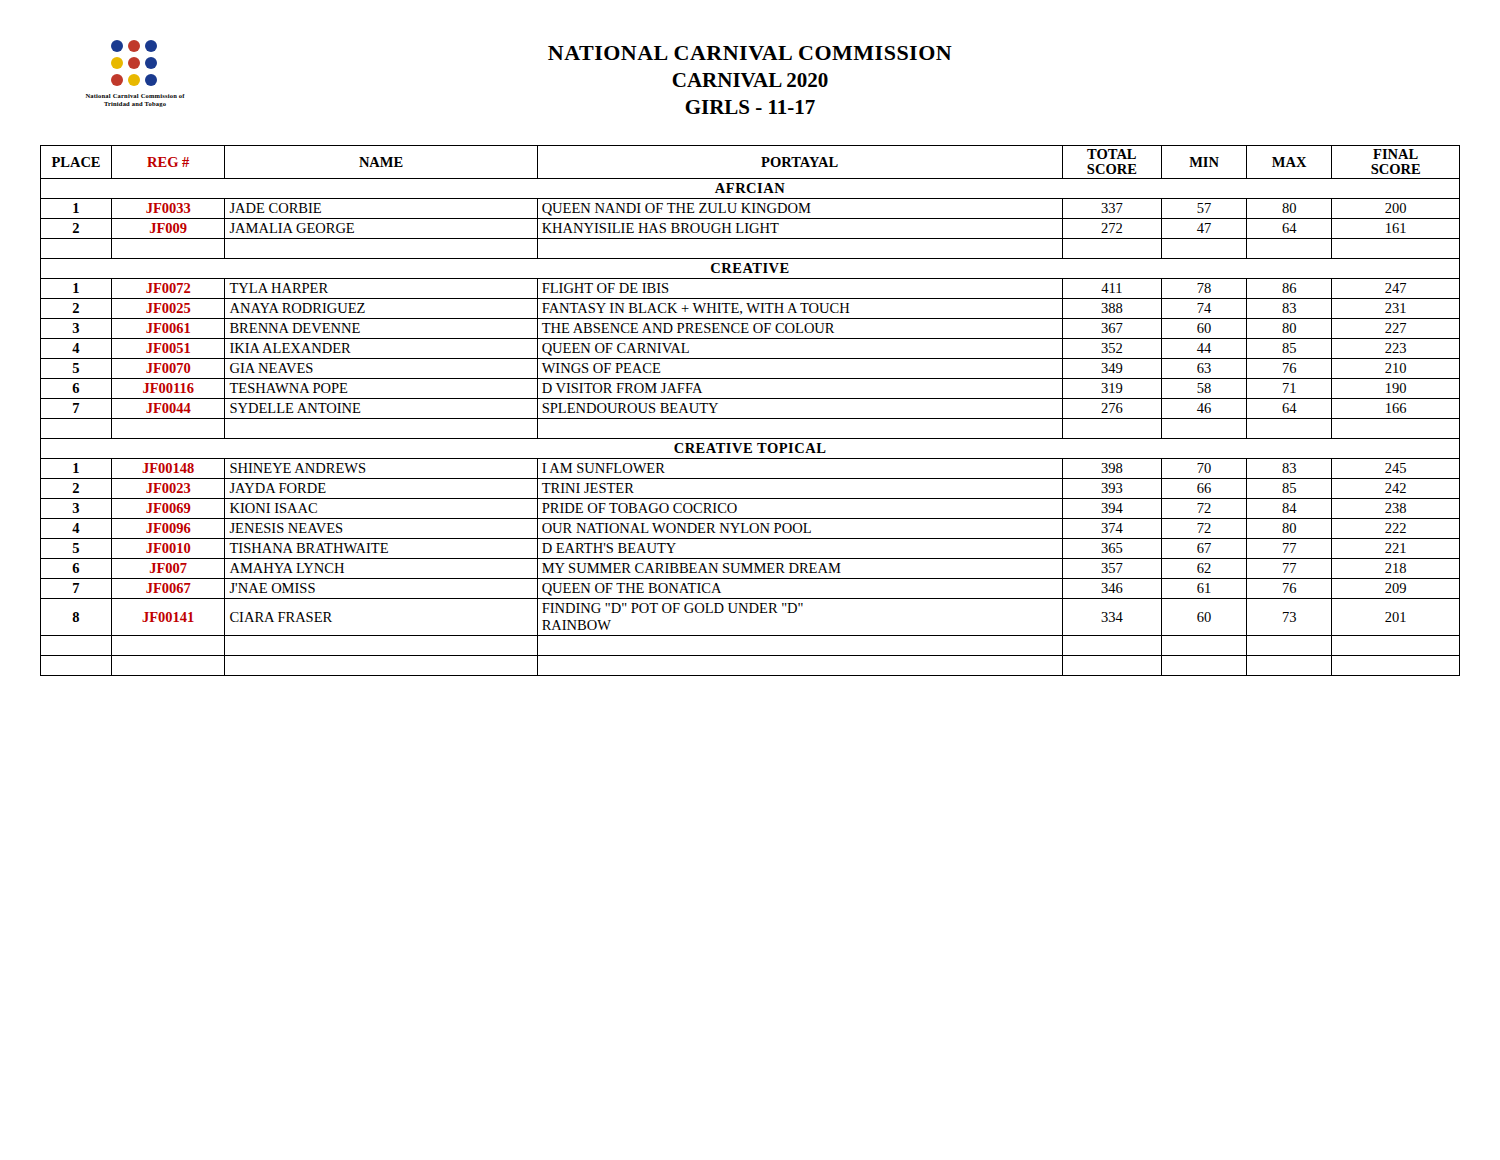National Carnival Commission of
Trinidad and Tobago
NATIONAL CARNIVAL COMMISSION
CARNIVAL 2020
GIRLS - 11-17
| PLACE | REG # | NAME | PORTAYAL | TOTAL SCORE | MIN | MAX | FINAL SCORE |
| --- | --- | --- | --- | --- | --- | --- | --- |
| AFRCIAN |
| 1 | JF0033 | JADE CORBIE | QUEEN NANDI OF THE ZULU KINGDOM | 337 | 57 | 80 | 200 |
| 2 | JF009 | JAMALIA GEORGE | KHANYISILIE HAS BROUGH LIGHT | 272 | 47 | 64 | 161 |
| CREATIVE |
| 1 | JF0072 | TYLA HARPER | FLIGHT OF DE IBIS | 411 | 78 | 86 | 247 |
| 2 | JF0025 | ANAYA RODRIGUEZ | FANTASY IN BLACK + WHITE, WITH A TOUCH | 388 | 74 | 83 | 231 |
| 3 | JF0061 | BRENNA DEVENNE | THE ABSENCE AND PRESENCE OF COLOUR | 367 | 60 | 80 | 227 |
| 4 | JF0051 | IKIA ALEXANDER | QUEEN OF CARNIVAL | 352 | 44 | 85 | 223 |
| 5 | JF0070 | GIA NEAVES | WINGS OF PEACE | 349 | 63 | 76 | 210 |
| 6 | JF00116 | TESHAWNA POPE | D VISITOR FROM JAFFA | 319 | 58 | 71 | 190 |
| 7 | JF0044 | SYDELLE ANTOINE | SPLENDOUROUS BEAUTY | 276 | 46 | 64 | 166 |
| CREATIVE TOPICAL |
| 1 | JF00148 | SHINEYE ANDREWS | I AM SUNFLOWER | 398 | 70 | 83 | 245 |
| 2 | JF0023 | JAYDA FORDE | TRINI JESTER | 393 | 66 | 85 | 242 |
| 3 | JF0069 | KIONI ISAAC | PRIDE OF TOBAGO COCRICO | 394 | 72 | 84 | 238 |
| 4 | JF0096 | JENESIS NEAVES | OUR NATIONAL WONDER NYLON POOL | 374 | 72 | 80 | 222 |
| 5 | JF0010 | TISHANA BRATHWAITE | D EARTH'S BEAUTY | 365 | 67 | 77 | 221 |
| 6 | JF007 | AMAHYA LYNCH | MY SUMMER CARIBBEAN SUMMER DREAM | 357 | 62 | 77 | 218 |
| 7 | JF0067 | J'NAE OMISS | QUEEN OF THE BONATICA | 346 | 61 | 76 | 209 |
| 8 | JF00141 | CIARA FRASER | FINDING "D" POT OF GOLD UNDER "D" RAINBOW | 334 | 60 | 73 | 201 |